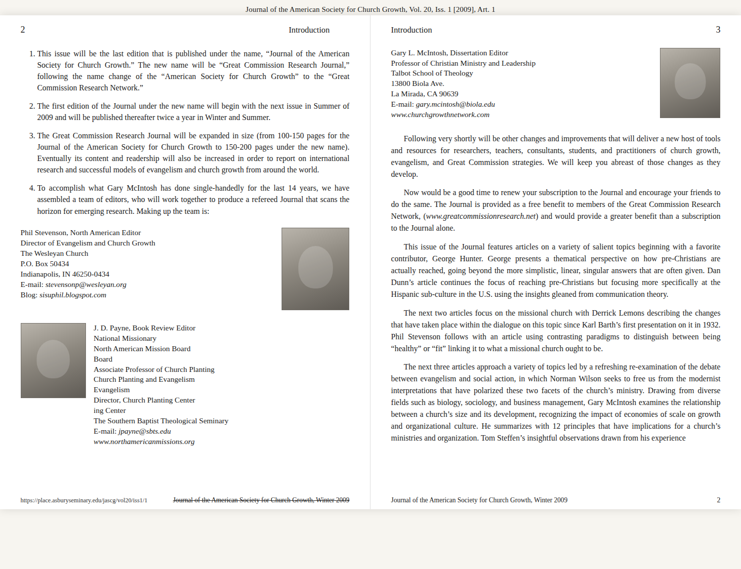Journal of the American Society for Church Growth, Vol. 20, Iss. 1 [2009], Art. 1
2 Introduction
This issue will be the last edition that is published under the name, “Journal of the American Society for Church Growth.” The new name will be “Great Commission Research Journal,” following the name change of the “American Society for Church Growth” to the “Great Commission Research Network.”
The first edition of the Journal under the new name will begin with the next issue in Summer of 2009 and will be published thereafter twice a year in Winter and Summer.
The Great Commission Research Journal will be expanded in size (from 100-150 pages for the Journal of the American Society for Church Growth to 150-200 pages under the new name). Eventually its content and readership will also be increased in order to report on international research and successful models of evangelism and church growth from around the world.
To accomplish what Gary McIntosh has done single-handedly for the last 14 years, we have assembled a team of editors, who will work together to produce a refereed Journal that scans the horizon for emerging research. Making up the team is:
Phil Stevenson, North American Editor Director of Evangelism and Church Growth The Wesleyan Church P.O. Box 50434 Indianapolis, IN 46250-0434 E-mail: stevensonp@wesleyan.org Blog: sisuphil.blogspot.com
J. D. Payne, Book Review Editor National Missionary North American Mission Board Board Associate Professor of Church Planting Church Planting and Evangelism Evangelism Director, Church Planting Center ing Center The Southern Baptist Theological Seminary E-mail: jpayne@sbts.edu www.northamericanmissions.org
https://place.asburyseminary.edu/jascg/vol20/iss1/1 Journal of the American Society for Church Growth, Winter 2009
Introduction 3
Gary L. McIntosh, Dissertation Editor Professor of Christian Ministry and Leadership Talbot School of Theology 13800 Biola Ave. La Mirada, CA 90639 E-mail: gary.mcintosh@biola.edu www.churchgrowthnetwork.com
Following very shortly will be other changes and improvements that will deliver a new host of tools and resources for researchers, teachers, consultants, students, and practitioners of church growth, evangelism, and Great Commission strategies. We will keep you abreast of those changes as they develop.
Now would be a good time to renew your subscription to the Journal and encourage your friends to do the same. The Journal is provided as a free benefit to members of the Great Commission Research Network, (www.greatcommissionresearch.net) and would provide a greater benefit than a subscription to the Journal alone.
This issue of the Journal features articles on a variety of salient topics beginning with a favorite contributor, George Hunter. George presents a thematical perspective on how pre-Christians are actually reached, going beyond the more simplistic, linear, singular answers that are often given. Dan Dunn’s article continues the focus of reaching pre-Christians but focusing more specifically at the Hispanic sub-culture in the U.S. using the insights gleaned from communication theory.
The next two articles focus on the missional church with Derrick Lemons describing the changes that have taken place within the dialogue on this topic since Karl Barth’s first presentation on it in 1932. Phil Stevenson follows with an article using contrasting paradigms to distinguish between being “healthy” or “fit” linking it to what a missional church ought to be.
The next three articles approach a variety of topics led by a refreshing re-examination of the debate between evangelism and social action, in which Norman Wilson seeks to free us from the modernist interpretations that have polarized these two facets of the church’s ministry. Drawing from diverse fields such as biology, sociology, and business management, Gary McIntosh examines the relationship between a church’s size and its development, recognizing the impact of economies of scale on growth and organizational culture. He summarizes with 12 principles that have implications for a church’s ministries and organization. Tom Steffen’s insightful observations drawn from his experience
Journal of the American Society for Church Growth, Winter 2009 2